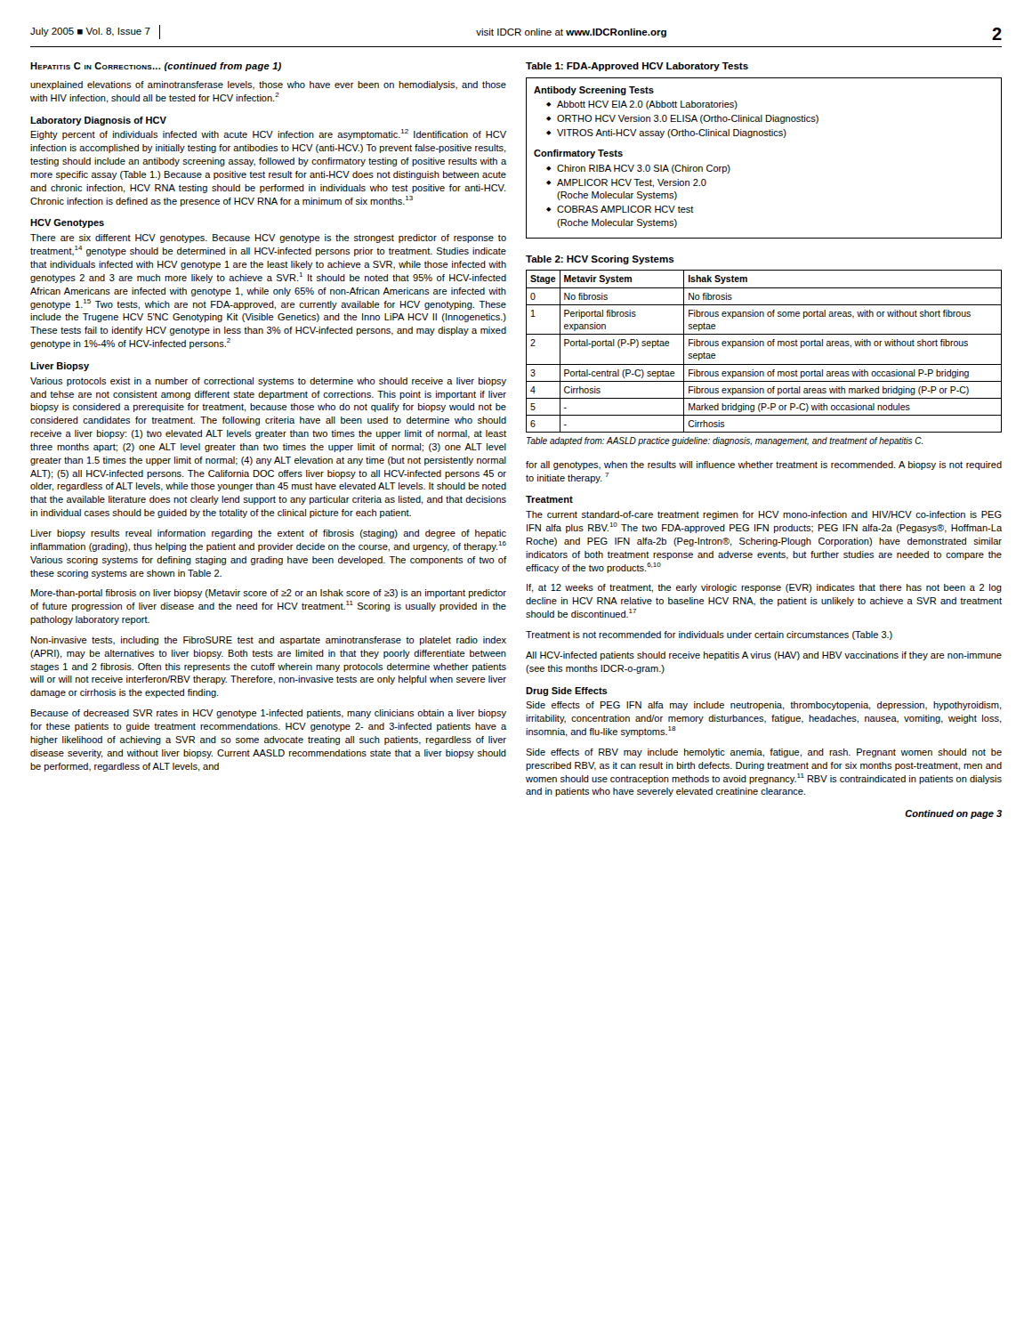July 2005 ■ Vol. 8, Issue 7
visit IDCR online at www.IDCRonline.org
2
Hepatitis C in Corrections... (continued from page 1)
unexplained elevations of aminotransferase levels, those who have ever been on hemodialysis, and those with HIV infection, should all be tested for HCV infection.2
Laboratory Diagnosis of HCV
Eighty percent of individuals infected with acute HCV infection are asymptomatic.12 Identification of HCV infection is accomplished by initially testing for antibodies to HCV (anti-HCV.) To prevent false-positive results, testing should include an antibody screening assay, followed by confirmatory testing of positive results with a more specific assay (Table 1.) Because a positive test result for anti-HCV does not distinguish between acute and chronic infection, HCV RNA testing should be performed in individuals who test positive for anti-HCV. Chronic infection is defined as the presence of HCV RNA for a minimum of six months.13
HCV Genotypes
There are six different HCV genotypes. Because HCV genotype is the strongest predictor of response to treatment,14 genotype should be determined in all HCV-infected persons prior to treatment. Studies indicate that individuals infected with HCV genotype 1 are the least likely to achieve a SVR, while those infected with genotypes 2 and 3 are much more likely to achieve a SVR.1 It should be noted that 95% of HCV-infected African Americans are infected with genotype 1, while only 65% of non-African Americans are infected with genotype 1.15 Two tests, which are not FDA-approved, are currently available for HCV genotyping. These include the Trugene HCV 5'NC Genotyping Kit (Visible Genetics) and the Inno LiPA HCV II (Innogenetics.) These tests fail to identify HCV genotype in less than 3% of HCV-infected persons, and may display a mixed genotype in 1%-4% of HCV-infected persons.2
Liver Biopsy
Various protocols exist in a number of correctional systems to determine who should receive a liver biopsy and tehse are not consistent among different state department of corrections. This point is important if liver biopsy is considered a prerequisite for treatment, because those who do not qualify for biopsy would not be considered candidates for treatment. The following criteria have all been used to determine who should receive a liver biopsy: (1) two elevated ALT levels greater than two times the upper limit of normal, at least three months apart; (2) one ALT level greater than two times the upper limit of normal; (3) one ALT level greater than 1.5 times the upper limit of normal; (4) any ALT elevation at any time (but not persistently normal ALT); (5) all HCV-infected persons. The California DOC offers liver biopsy to all HCV-infected persons 45 or older, regardless of ALT levels, while those younger than 45 must have elevated ALT levels. It should be noted that the available literature does not clearly lend support to any particular criteria as listed, and that decisions in individual cases should be guided by the totality of the clinical picture for each patient.
Liver biopsy results reveal information regarding the extent of fibrosis (staging) and degree of hepatic inflammation (grading), thus helping the patient and provider decide on the course, and urgency, of therapy.16 Various scoring systems for defining staging and grading have been developed. The components of two of these scoring systems are shown in Table 2.
More-than-portal fibrosis on liver biopsy (Metavir score of ≥2 or an Ishak score of ≥3) is an important predictor of future progression of liver disease and the need for HCV treatment.11 Scoring is usually provided in the pathology laboratory report.
Non-invasive tests, including the FibroSURE test and aspartate aminotransferase to platelet radio index (APRI), may be alternatives to liver biopsy. Both tests are limited in that they poorly differentiate between stages 1 and 2 fibrosis. Often this represents the cutoff wherein many protocols determine whether patients will or will not receive interferon/RBV therapy. Therefore, non-invasive tests are only helpful when severe liver damage or cirrhosis is the expected finding.
Because of decreased SVR rates in HCV genotype 1-infected patients, many clinicians obtain a liver biopsy for these patients to guide treatment recommendations. HCV genotype 2- and 3-infected patients have a higher likelihood of achieving a SVR and so some advocate treating all such patients, regardless of liver disease severity, and without liver biopsy. Current AASLD recommendations state that a liver biopsy should be performed, regardless of ALT levels, and
Table 1: FDA-Approved HCV Laboratory Tests
Antibody Screening Tests
Abbott HCV EIA 2.0 (Abbott Laboratories)
ORTHO HCV Version 3.0 ELISA (Ortho-Clinical Diagnostics)
VITROS Anti-HCV assay (Ortho-Clinical Diagnostics)
Confirmatory Tests
Chiron RIBA HCV 3.0 SIA (Chiron Corp)
AMPLICOR HCV Test, Version 2.0(Roche Molecular Systems)
COBRAS AMPLICOR HCV test(Roche Molecular Systems)
Table 2: HCV Scoring Systems
| Stage | Metavir System | Ishak System |
| --- | --- | --- |
| 0 | No fibrosis | No fibrosis |
| 1 | Periportal fibrosis expansion | Fibrous expansion of some portal areas, with or without short fibrous septae |
| 2 | Portal-portal (P-P) septae | Fibrous expansion of most portal areas, with or without short fibrous septae |
| 3 | Portal-central (P-C) septae | Fibrous expansion of most portal areas with occasional P-P bridging |
| 4 | Cirrhosis | Fibrous expansion of portal areas with marked bridging (P-P or P-C) |
| 5 | - | Marked bridging (P-P or P-C) with occasional nodules |
| 6 | - | Cirrhosis |
Table adapted from: AASLD practice guideline: diagnosis, management, and treatment of hepatitis C.
for all genotypes, when the results will influence whether treatment is recommended. A biopsy is not required to initiate therapy. 7
Treatment
The current standard-of-care treatment regimen for HCV mono-infection and HIV/HCV co-infection is PEG IFN alfa plus RBV.10 The two FDA-approved PEG IFN products; PEG IFN alfa-2a (Pegasys®, Hoffman-La Roche) and PEG IFN alfa-2b (Peg-Intron®, Schering-Plough Corporation) have demonstrated similar indicators of both treatment response and adverse events, but further studies are needed to compare the efficacy of the two products.6,10
If, at 12 weeks of treatment, the early virologic response (EVR) indicates that there has not been a 2 log decline in HCV RNA relative to baseline HCV RNA, the patient is unlikely to achieve a SVR and treatment should be discontinued.17
Treatment is not recommended for individuals under certain circumstances (Table 3.)
All HCV-infected patients should receive hepatitis A virus (HAV) and HBV vaccinations if they are non-immune (see this months IDCR-o-gram.)
Drug Side Effects
Side effects of PEG IFN alfa may include neutropenia, thrombocytopenia, depression, hypothyroidism, irritability, concentration and/or memory disturbances, fatigue, headaches, nausea, vomiting, weight loss, insomnia, and flu-like symptoms.18
Side effects of RBV may include hemolytic anemia, fatigue, and rash. Pregnant women should not be prescribed RBV, as it can result in birth defects. During treatment and for six months post-treatment, men and women should use contraception methods to avoid pregnancy.11 RBV is contraindicated in patients on dialysis and in patients who have severely elevated creatinine clearance.
Continued on page 3